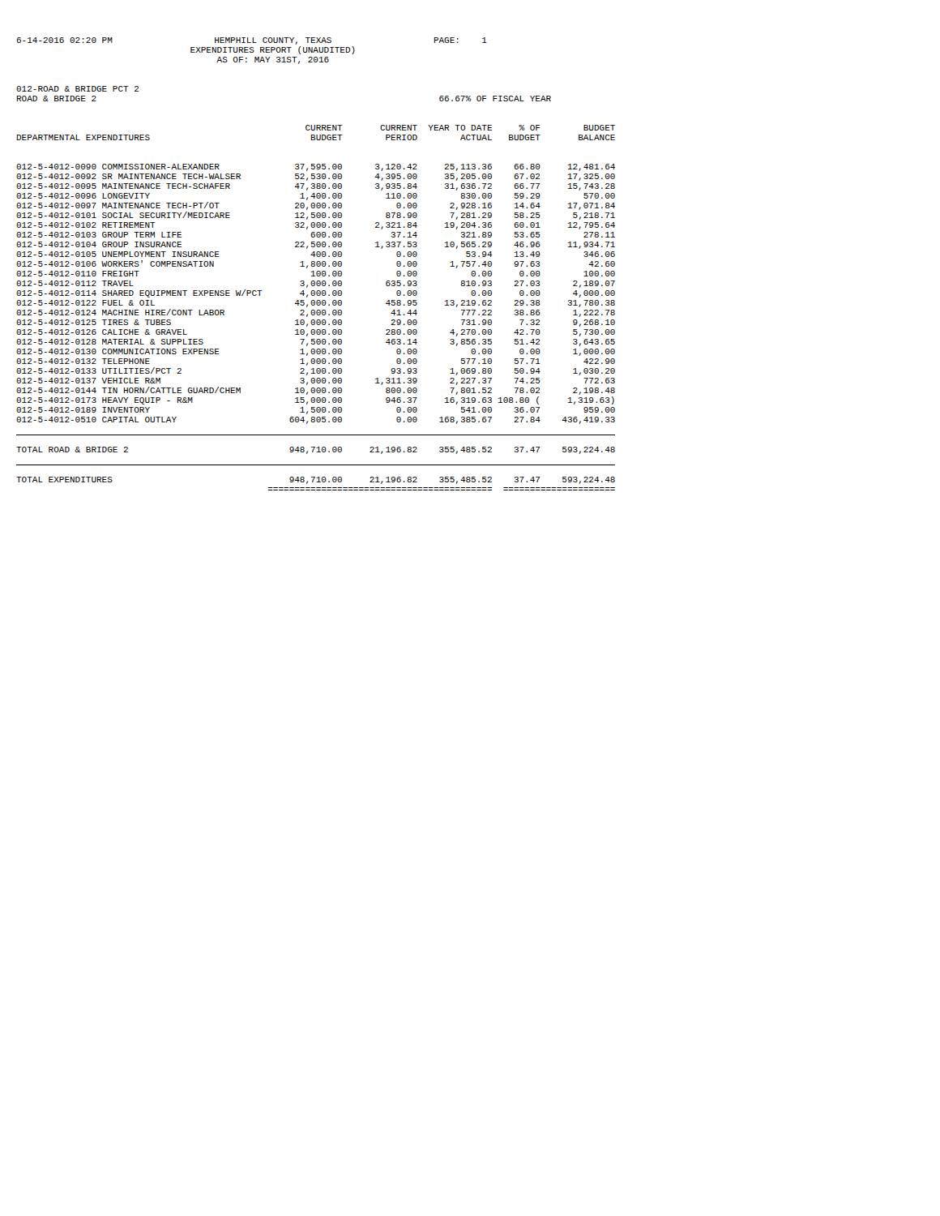| 6-14-2016 02:20 PM | HEMPHILL COUNTY, TEXAS | PAGE: 1 |
| | EXPENDITURES REPORT (UNAUDITED) | |
| | AS OF: MAY 31ST, 2016 | |
012-ROAD & BRIDGE PCT 2
| ROAD & BRIDGE 2 | 66.67% OF FISCAL YEAR |
| | CURRENT | CURRENT | YEAR TO DATE | % OF | BUDGET |
| --- | --- | --- | --- | --- | --- |
| DEPARTMENTAL EXPENDITURES | BUDGET | PERIOD | ACTUAL | BUDGET | BALANCE |
| 012-5-4012-0090 COMMISSIONER-ALEXANDER | 37,595.00 | 3,120.42 | 25,113.36 | 66.80 | 12,481.64 |
| 012-5-4012-0092 SR MAINTENANCE TECH-WALSER | 52,530.00 | 4,395.00 | 35,205.00 | 67.02 | 17,325.00 |
| 012-5-4012-0095 MAINTENANCE TECH-SCHAFER | 47,380.00 | 3,935.84 | 31,636.72 | 66.77 | 15,743.28 |
| 012-5-4012-0096 LONGEVITY | 1,400.00 | 110.00 | 830.00 | 59.29 | 570.00 |
| 012-5-4012-0097 MAINTENANCE TECH-PT/OT | 20,000.00 | 0.00 | 2,928.16 | 14.64 | 17,071.84 |
| 012-5-4012-0101 SOCIAL SECURITY/MEDICARE | 12,500.00 | 878.90 | 7,281.29 | 58.25 | 5,218.71 |
| 012-5-4012-0102 RETIREMENT | 32,000.00 | 2,321.84 | 19,204.36 | 60.01 | 12,795.64 |
| 012-5-4012-0103 GROUP TERM LIFE | 600.00 | 37.14 | 321.89 | 53.65 | 278.11 |
| 012-5-4012-0104 GROUP INSURANCE | 22,500.00 | 1,337.53 | 10,565.29 | 46.96 | 11,934.71 |
| 012-5-4012-0105 UNEMPLOYMENT INSURANCE | 400.00 | 0.00 | 53.94 | 13.49 | 346.06 |
| 012-5-4012-0106 WORKERS' COMPENSATION | 1,800.00 | 0.00 | 1,757.40 | 97.63 | 42.60 |
| 012-5-4012-0110 FREIGHT | 100.00 | 0.00 | 0.00 | 0.00 | 100.00 |
| 012-5-4012-0112 TRAVEL | 3,000.00 | 635.93 | 810.93 | 27.03 | 2,189.07 |
| 012-5-4012-0114 SHARED EQUIPMENT EXPENSE W/PCT | 4,000.00 | 0.00 | 0.00 | 0.00 | 4,000.00 |
| 012-5-4012-0122 FUEL & OIL | 45,000.00 | 458.95 | 13,219.62 | 29.38 | 31,780.38 |
| 012-5-4012-0124 MACHINE HIRE/CONT LABOR | 2,000.00 | 41.44 | 777.22 | 38.86 | 1,222.78 |
| 012-5-4012-0125 TIRES & TUBES | 10,000.00 | 29.00 | 731.90 | 7.32 | 9,268.10 |
| 012-5-4012-0126 CALICHE & GRAVEL | 10,000.00 | 280.00 | 4,270.00 | 42.70 | 5,730.00 |
| 012-5-4012-0128 MATERIAL & SUPPLIES | 7,500.00 | 463.14 | 3,856.35 | 51.42 | 3,643.65 |
| 012-5-4012-0130 COMMUNICATIONS EXPENSE | 1,000.00 | 0.00 | 0.00 | 0.00 | 1,000.00 |
| 012-5-4012-0132 TELEPHONE | 1,000.00 | 0.00 | 577.10 | 57.71 | 422.90 |
| 012-5-4012-0133 UTILITIES/PCT 2 | 2,100.00 | 93.93 | 1,069.80 | 50.94 | 1,030.20 |
| 012-5-4012-0137 VEHICLE R&M | 3,000.00 | 1,311.39 | 2,227.37 | 74.25 | 772.63 |
| 012-5-4012-0144 TIN HORN/CATTLE GUARD/CHEM | 10,000.00 | 800.00 | 7,801.52 | 78.02 | 2,198.48 |
| 012-5-4012-0173 HEAVY EQUIP - R&M | 15,000.00 | 946.37 | 16,319.63 | 108.80 ( | 1,319.63) |
| 012-5-4012-0189 INVENTORY | 1,500.00 | 0.00 | 541.00 | 36.07 | 959.00 |
| 012-5-4012-0510 CAPITAL OUTLAY | 604,805.00 | 0.00 | 168,385.67 | 27.84 | 436,419.33 |
| TOTAL ROAD & BRIDGE 2 | 948,710.00 | 21,196.82 | 355,485.52 | 37.47 | 593,224.48 |
| TOTAL EXPENDITURES | 948,710.00 | 21,196.82 | 355,485.52 | 37.47 | 593,224.48 |
| | ============== | ============== | ============== | ======= | ============== |